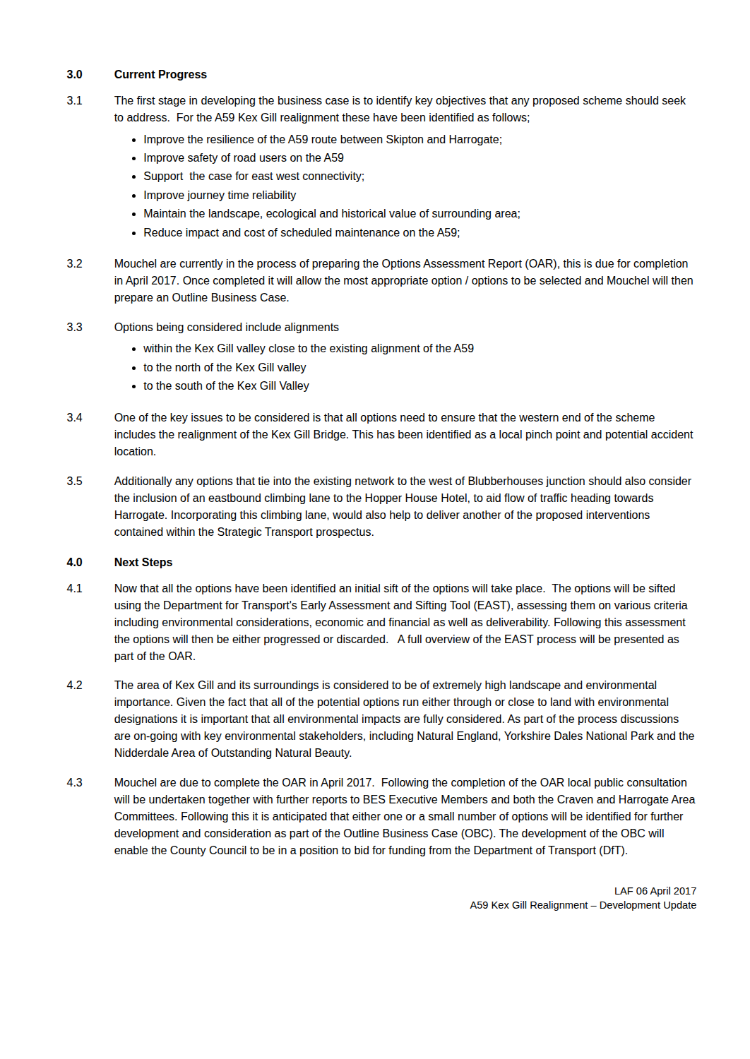3.0 Current Progress
3.1 The first stage in developing the business case is to identify key objectives that any proposed scheme should seek to address. For the A59 Kex Gill realignment these have been identified as follows;
Improve the resilience of the A59 route between Skipton and Harrogate;
Improve safety of road users on the A59
Support the case for east west connectivity;
Improve journey time reliability
Maintain the landscape, ecological and historical value of surrounding area;
Reduce impact and cost of scheduled maintenance on the A59;
3.2 Mouchel are currently in the process of preparing the Options Assessment Report (OAR), this is due for completion in April 2017. Once completed it will allow the most appropriate option / options to be selected and Mouchel will then prepare an Outline Business Case.
3.3 Options being considered include alignments
within the Kex Gill valley close to the existing alignment of the A59
to the north of the Kex Gill valley
to the south of the Kex Gill Valley
3.4 One of the key issues to be considered is that all options need to ensure that the western end of the scheme includes the realignment of the Kex Gill Bridge. This has been identified as a local pinch point and potential accident location.
3.5 Additionally any options that tie into the existing network to the west of Blubberhouses junction should also consider the inclusion of an eastbound climbing lane to the Hopper House Hotel, to aid flow of traffic heading towards Harrogate. Incorporating this climbing lane, would also help to deliver another of the proposed interventions contained within the Strategic Transport prospectus.
4.0 Next Steps
4.1 Now that all the options have been identified an initial sift of the options will take place. The options will be sifted using the Department for Transport's Early Assessment and Sifting Tool (EAST), assessing them on various criteria including environmental considerations, economic and financial as well as deliverability. Following this assessment the options will then be either progressed or discarded. A full overview of the EAST process will be presented as part of the OAR.
4.2 The area of Kex Gill and its surroundings is considered to be of extremely high landscape and environmental importance. Given the fact that all of the potential options run either through or close to land with environmental designations it is important that all environmental impacts are fully considered. As part of the process discussions are on-going with key environmental stakeholders, including Natural England, Yorkshire Dales National Park and the Nidderdale Area of Outstanding Natural Beauty.
4.3 Mouchel are due to complete the OAR in April 2017. Following the completion of the OAR local public consultation will be undertaken together with further reports to BES Executive Members and both the Craven and Harrogate Area Committees. Following this it is anticipated that either one or a small number of options will be identified for further development and consideration as part of the Outline Business Case (OBC). The development of the OBC will enable the County Council to be in a position to bid for funding from the Department of Transport (DfT).
LAF 06 April 2017
A59 Kex Gill Realignment – Development Update